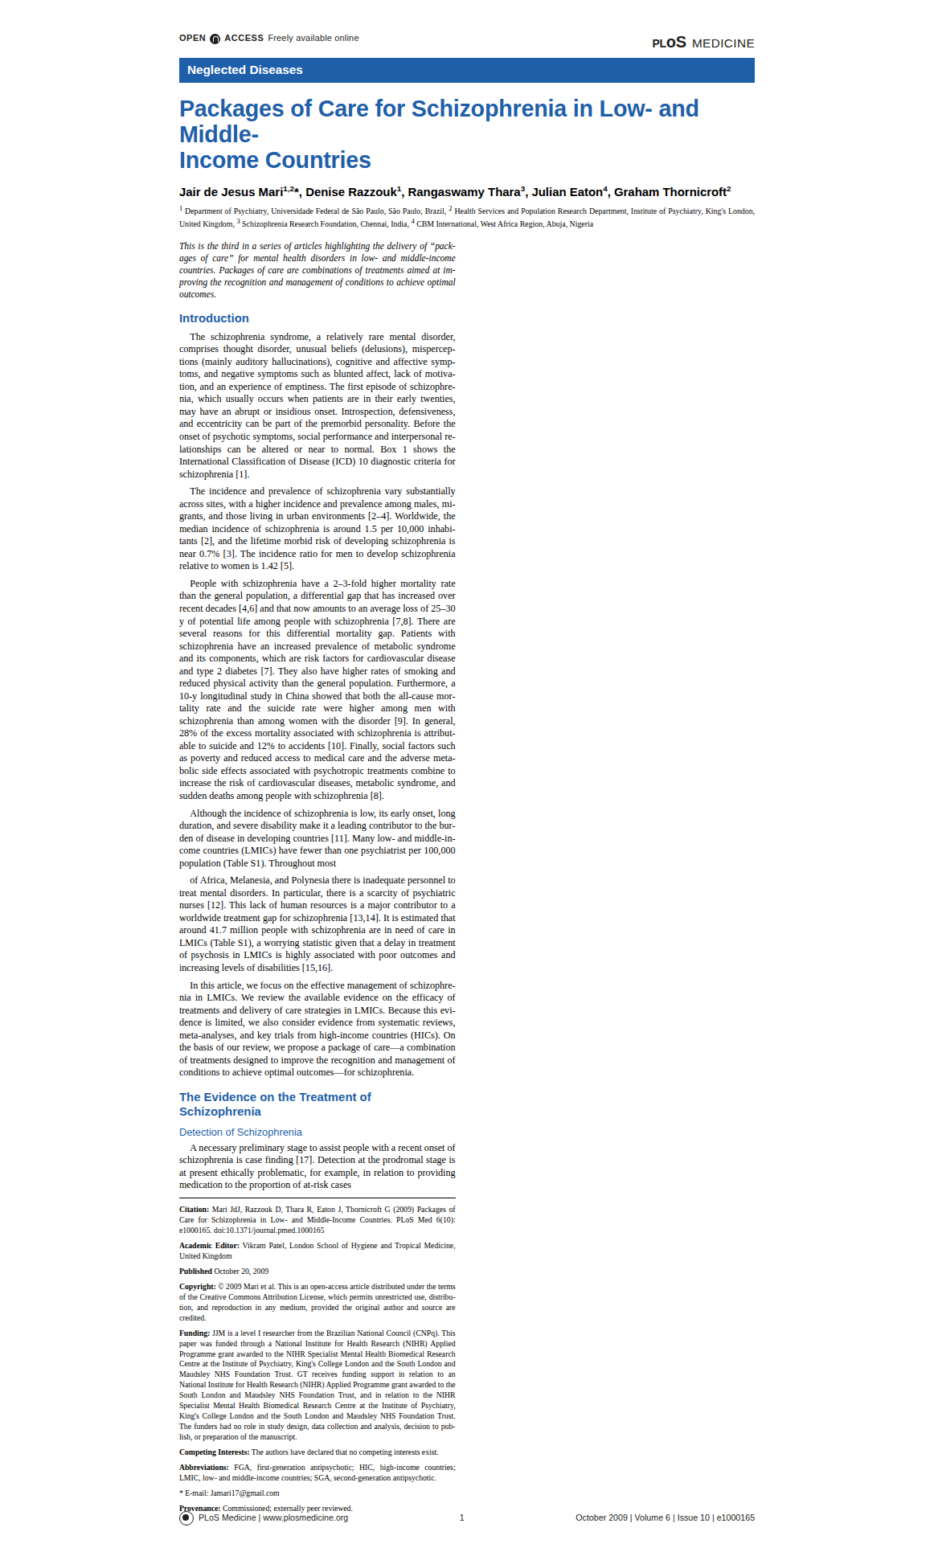OPEN ACCESS Freely available online
PLoS MEDICINE
Neglected Diseases
Packages of Care for Schizophrenia in Low- and Middle-
Income Countries
Jair de Jesus Mari1,2*, Denise Razzouk1, Rangaswamy Thara3, Julian Eaton4, Graham Thornicroft2
1 Department of Psychiatry, Universidade Federal de São Paulo, São Paulo, Brazil, 2 Health Services and Population Research Department, Institute of Psychiatry, King's London, United Kingdom, 3 Schizophrenia Research Foundation, Chennai, India, 4 CBM International, West Africa Region, Abuja, Nigeria
This is the third in a series of articles highlighting the delivery of “packages of care” for mental health disorders in low- and middle-income countries. Packages of care are combinations of treatments aimed at improving the recognition and management of conditions to achieve optimal outcomes.
Introduction
The schizophrenia syndrome, a relatively rare mental disorder, comprises thought disorder, unusual beliefs (delusions), misperceptions (mainly auditory hallucinations), cognitive and affective symptoms, and negative symptoms such as blunted affect, lack of motivation, and an experience of emptiness. The first episode of schizophrenia, which usually occurs when patients are in their early twenties, may have an abrupt or insidious onset. Introspection, defensiveness, and eccentricity can be part of the premorbid personality. Before the onset of psychotic symptoms, social performance and interpersonal relationships can be altered or near to normal. Box 1 shows the International Classification of Disease (ICD) 10 diagnostic criteria for schizophrenia [1].
The incidence and prevalence of schizophrenia vary substantially across sites, with a higher incidence and prevalence among males, migrants, and those living in urban environments [2–4]. Worldwide, the median incidence of schizophrenia is around 1.5 per 10,000 inhabitants [2], and the lifetime morbid risk of developing schizophrenia is near 0.7% [3]. The incidence ratio for men to develop schizophrenia relative to women is 1.42 [5].
People with schizophrenia have a 2–3-fold higher mortality rate than the general population, a differential gap that has increased over recent decades [4,6] and that now amounts to an average loss of 25–30 y of potential life among people with schizophrenia [7,8]. There are several reasons for this differential mortality gap. Patients with schizophrenia have an increased prevalence of metabolic syndrome and its components, which are risk factors for cardiovascular disease and type 2 diabetes [7]. They also have higher rates of smoking and reduced physical activity than the general population. Furthermore, a 10-y longitudinal study in China showed that both the all-cause mortality rate and the suicide rate were higher among men with schizophrenia than among women with the disorder [9]. In general, 28% of the excess mortality associated with schizophrenia is attributable to suicide and 12% to accidents [10]. Finally, social factors such as poverty and reduced access to medical care and the adverse metabolic side effects associated with psychotropic treatments combine to increase the risk of cardiovascular diseases, metabolic syndrome, and sudden deaths among people with schizophrenia [8].
Although the incidence of schizophrenia is low, its early onset, long duration, and severe disability make it a leading contributor to the burden of disease in developing countries [11]. Many low- and middle-income countries (LMICs) have fewer than one psychiatrist per 100,000 population (Table S1). Throughout most
of Africa, Melanesia, and Polynesia there is inadequate personnel to treat mental disorders. In particular, there is a scarcity of psychiatric nurses [12]. This lack of human resources is a major contributor to a worldwide treatment gap for schizophrenia [13,14]. It is estimated that around 41.7 million people with schizophrenia are in need of care in LMICs (Table S1), a worrying statistic given that a delay in treatment of psychosis in LMICs is highly associated with poor outcomes and increasing levels of disabilities [15,16].
In this article, we focus on the effective management of schizophrenia in LMICs. We review the available evidence on the efficacy of treatments and delivery of care strategies in LMICs. Because this evidence is limited, we also consider evidence from systematic reviews, meta-analyses, and key trials from high-income countries (HICs). On the basis of our review, we propose a package of care—a combination of treatments designed to improve the recognition and management of conditions to achieve optimal outcomes—for schizophrenia.
The Evidence on the Treatment of Schizophrenia
Detection of Schizophrenia
A necessary preliminary stage to assist people with a recent onset of schizophrenia is case finding [17]. Detection at the prodromal stage is at present ethically problematic, for example, in relation to providing medication to the proportion of at-risk cases
Citation: Mari JdJ, Razzouk D, Thara R, Eaton J, Thornicroft G (2009) Packages of Care for Schizophrenia in Low- and Middle-Income Countries. PLoS Med 6(10): e1000165. doi:10.1371/journal.pmed.1000165
Academic Editor: Vikram Patel, London School of Hygiene and Tropical Medicine, United Kingdom
Published October 20, 2009
Copyright: © 2009 Mari et al. This is an open-access article distributed under the terms of the Creative Commons Attribution License, which permits unrestricted use, distribution, and reproduction in any medium, provided the original author and source are credited.
Funding: JJM is a level I researcher from the Brazilian National Council (CNPq). This paper was funded through a National Institute for Health Research (NIHR) Applied Programme grant awarded to the NIHR Specialist Mental Health Biomedical Research Centre at the Institute of Psychiatry, King's College London and the South London and Maudsley NHS Foundation Trust. GT receives funding support in relation to an National Institute for Health Research (NIHR) Applied Programme grant awarded to the South London and Maudsley NHS Foundation Trust, and in relation to the NIHR Specialist Mental Health Biomedical Research Centre at the Institute of Psychiatry, King's College London and the South London and Maudsley NHS Foundation Trust. The funders had no role in study design, data collection and analysis, decision to publish, or preparation of the manuscript.
Competing Interests: The authors have declared that no competing interests exist.
Abbreviations: FGA, first-generation antipsychotic; HIC, high-income countries; LMIC, low- and middle-income countries; SGA, second-generation antipsychotic.
* E-mail: Jamari17@gmail.com
Provenance: Commissioned; externally peer reviewed.
PLoS Medicine | www.plosmedicine.org
1
October 2009 | Volume 6 | Issue 10 | e1000165